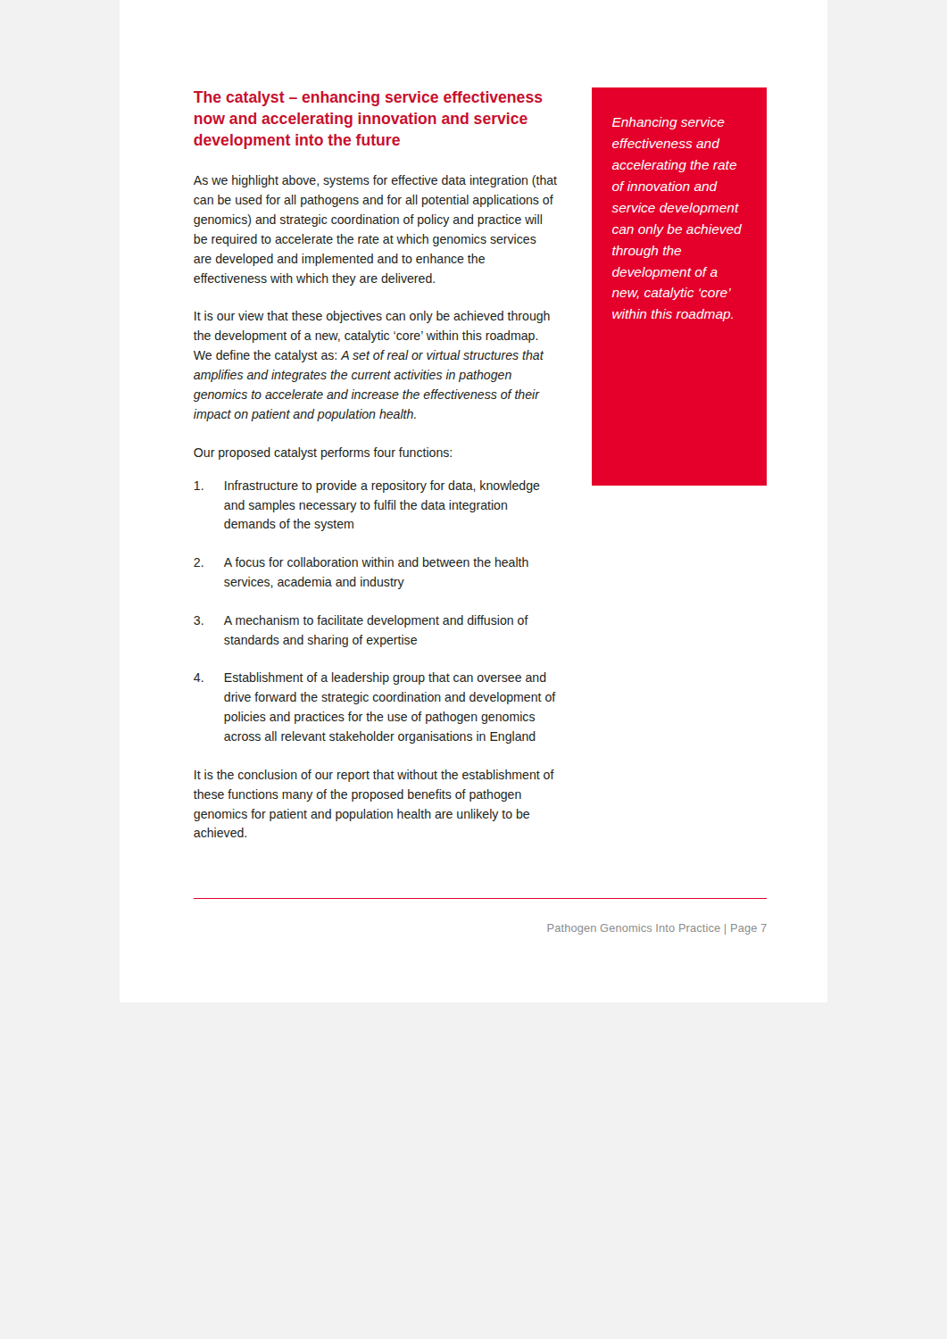The catalyst – enhancing service effectiveness now and accelerating innovation and service development into the future
As we highlight above, systems for effective data integration (that can be used for all pathogens and for all potential applications of genomics) and strategic coordination of policy and practice will be required to accelerate the rate at which genomics services are developed and implemented and to enhance the effectiveness with which they are delivered.
It is our view that these objectives can only be achieved through the development of a new, catalytic ‘core’ within this roadmap. We define the catalyst as: A set of real or virtual structures that amplifies and integrates the current activities in pathogen genomics to accelerate and increase the effectiveness of their impact on patient and population health.
Our proposed catalyst performs four functions:
Infrastructure to provide a repository for data, knowledge and samples necessary to fulfil the data integration demands of the system
A focus for collaboration within and between the health services, academia and industry
A mechanism to facilitate development and diffusion of standards and sharing of expertise
Establishment of a leadership group that can oversee and drive forward the strategic coordination and development of policies and practices for the use of pathogen genomics across all relevant stakeholder organisations in England
It is the conclusion of our report that without the establishment of these functions many of the proposed benefits of pathogen genomics for patient and population health are unlikely to be achieved.
Enhancing service effectiveness and accelerating the rate of innovation and service development can only be achieved through the development of a new, catalytic ‘core’ within this roadmap.
Pathogen Genomics Into Practice | Page 7